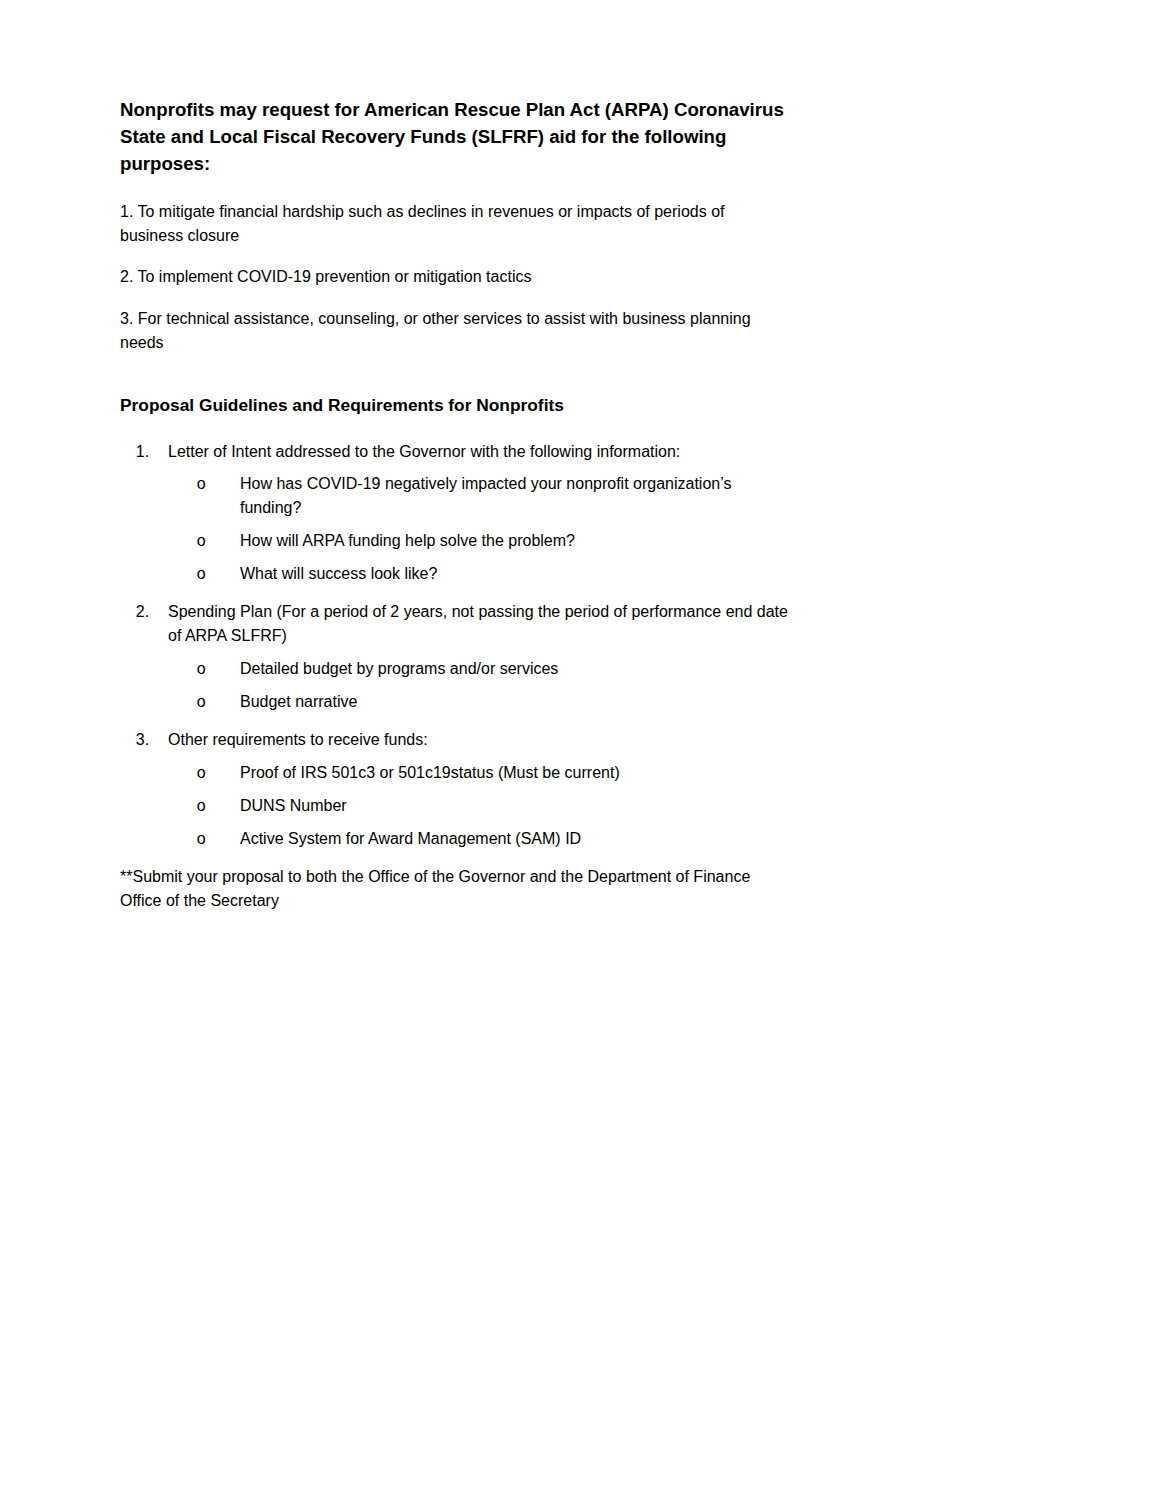Nonprofits may request for American Rescue Plan Act (ARPA) Coronavirus State and Local Fiscal Recovery Funds (SLFRF) aid for the following purposes:
1. To mitigate financial hardship such as declines in revenues or impacts of periods of business closure
2. To implement COVID-19 prevention or mitigation tactics
3. For technical assistance, counseling, or other services to assist with business planning needs
Proposal Guidelines and Requirements for Nonprofits
Letter of Intent addressed to the Governor with the following information:
How has COVID-19 negatively impacted your nonprofit organization’s funding?
How will ARPA funding help solve the problem?
What will success look like?
Spending Plan (For a period of 2 years, not passing the period of performance end date of ARPA SLFRF)
Detailed budget by programs and/or services
Budget narrative
Other requirements to receive funds:
Proof of IRS 501c3 or 501c19status (Must be current)
DUNS Number
Active System for Award Management (SAM) ID
**Submit your proposal to both the Office of the Governor and the Department of Finance
Office of the Secretary